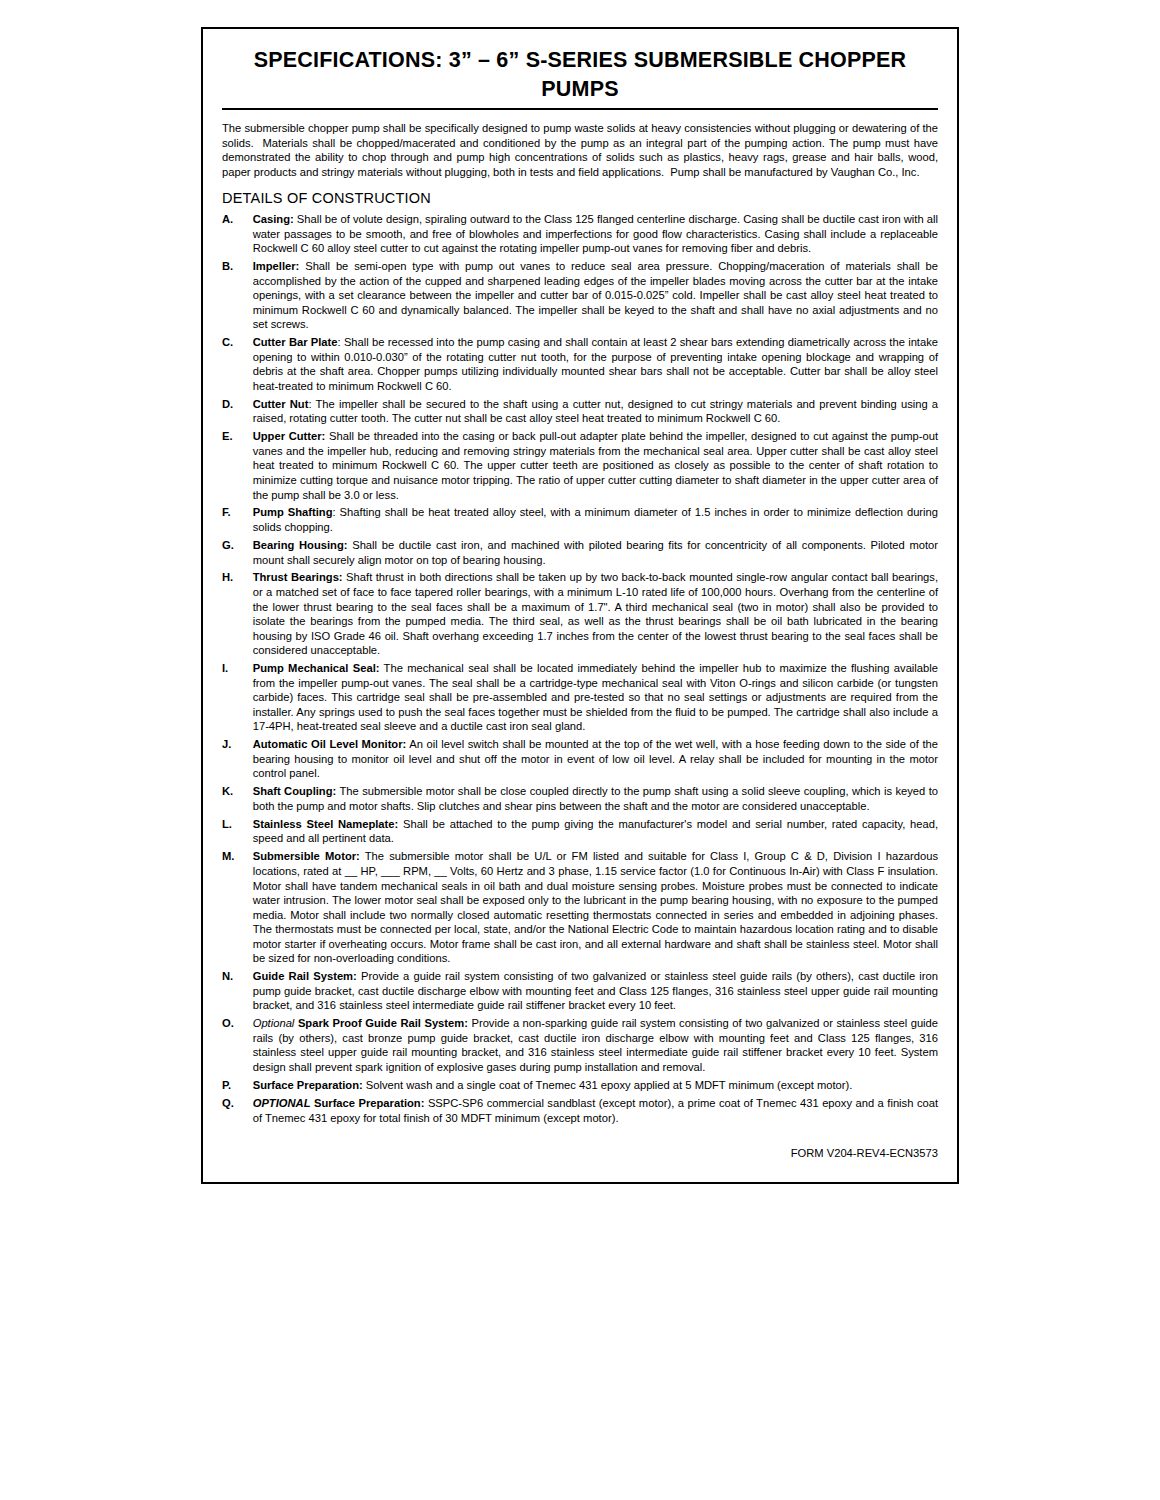Specifications: 3” – 6” S-Series Submersible Chopper Pumps
The submersible chopper pump shall be specifically designed to pump waste solids at heavy consistencies without plugging or dewatering of the solids. Materials shall be chopped/macerated and conditioned by the pump as an integral part of the pumping action. The pump must have demonstrated the ability to chop through and pump high concentrations of solids such as plastics, heavy rags, grease and hair balls, wood, paper products and stringy materials without plugging, both in tests and field applications. Pump shall be manufactured by Vaughan Co., Inc.
DETAILS OF CONSTRUCTION
A. Casing: Shall be of volute design, spiraling outward to the Class 125 flanged centerline discharge. Casing shall be ductile cast iron with all water passages to be smooth, and free of blowholes and imperfections for good flow characteristics. Casing shall include a replaceable Rockwell C 60 alloy steel cutter to cut against the rotating impeller pump-out vanes for removing fiber and debris.
B. Impeller: Shall be semi-open type with pump out vanes to reduce seal area pressure. Chopping/maceration of materials shall be accomplished by the action of the cupped and sharpened leading edges of the impeller blades moving across the cutter bar at the intake openings, with a set clearance between the impeller and cutter bar of 0.015-0.025” cold. Impeller shall be cast alloy steel heat treated to minimum Rockwell C 60 and dynamically balanced. The impeller shall be keyed to the shaft and shall have no axial adjustments and no set screws.
C. Cutter Bar Plate: Shall be recessed into the pump casing and shall contain at least 2 shear bars extending diametrically across the intake opening to within 0.010-0.030” of the rotating cutter nut tooth, for the purpose of preventing intake opening blockage and wrapping of debris at the shaft area. Chopper pumps utilizing individually mounted shear bars shall not be acceptable. Cutter bar shall be alloy steel heat-treated to minimum Rockwell C 60.
D. Cutter Nut: The impeller shall be secured to the shaft using a cutter nut, designed to cut stringy materials and prevent binding using a raised, rotating cutter tooth. The cutter nut shall be cast alloy steel heat treated to minimum Rockwell C 60.
E. Upper Cutter: Shall be threaded into the casing or back pull-out adapter plate behind the impeller, designed to cut against the pump-out vanes and the impeller hub, reducing and removing stringy materials from the mechanical seal area. Upper cutter shall be cast alloy steel heat treated to minimum Rockwell C 60. The upper cutter teeth are positioned as closely as possible to the center of shaft rotation to minimize cutting torque and nuisance motor tripping. The ratio of upper cutter cutting diameter to shaft diameter in the upper cutter area of the pump shall be 3.0 or less.
F. Pump Shafting: Shafting shall be heat treated alloy steel, with a minimum diameter of 1.5 inches in order to minimize deflection during solids chopping.
G. Bearing Housing: Shall be ductile cast iron, and machined with piloted bearing fits for concentricity of all components. Piloted motor mount shall securely align motor on top of bearing housing.
H. Thrust Bearings: Shaft thrust in both directions shall be taken up by two back-to-back mounted single-row angular contact ball bearings, or a matched set of face to face tapered roller bearings, with a minimum L-10 rated life of 100,000 hours. Overhang from the centerline of the lower thrust bearing to the seal faces shall be a maximum of 1.7". A third mechanical seal (two in motor) shall also be provided to isolate the bearings from the pumped media. The third seal, as well as the thrust bearings shall be oil bath lubricated in the bearing housing by ISO Grade 46 oil. Shaft overhang exceeding 1.7 inches from the center of the lowest thrust bearing to the seal faces shall be considered unacceptable.
I. Pump Mechanical Seal: The mechanical seal shall be located immediately behind the impeller hub to maximize the flushing available from the impeller pump-out vanes. The seal shall be a cartridge-type mechanical seal with Viton O-rings and silicon carbide (or tungsten carbide) faces. This cartridge seal shall be pre-assembled and pre-tested so that no seal settings or adjustments are required from the installer. Any springs used to push the seal faces together must be shielded from the fluid to be pumped. The cartridge shall also include a 17-4PH, heat-treated seal sleeve and a ductile cast iron seal gland.
J. Automatic Oil Level Monitor: An oil level switch shall be mounted at the top of the wet well, with a hose feeding down to the side of the bearing housing to monitor oil level and shut off the motor in event of low oil level. A relay shall be included for mounting in the motor control panel.
K. Shaft Coupling: The submersible motor shall be close coupled directly to the pump shaft using a solid sleeve coupling, which is keyed to both the pump and motor shafts. Slip clutches and shear pins between the shaft and the motor are considered unacceptable.
L. Stainless Steel Nameplate: Shall be attached to the pump giving the manufacturer's model and serial number, rated capacity, head, speed and all pertinent data.
M. Submersible Motor: The submersible motor shall be U/L or FM listed and suitable for Class I, Group C & D, Division I hazardous locations, rated at __ HP, ___ RPM, __ Volts, 60 Hertz and 3 phase, 1.15 service factor (1.0 for Continuous In-Air) with Class F insulation. Motor shall have tandem mechanical seals in oil bath and dual moisture sensing probes. Moisture probes must be connected to indicate water intrusion. The lower motor seal shall be exposed only to the lubricant in the pump bearing housing, with no exposure to the pumped media. Motor shall include two normally closed automatic resetting thermostats connected in series and embedded in adjoining phases. The thermostats must be connected per local, state, and/or the National Electric Code to maintain hazardous location rating and to disable motor starter if overheating occurs. Motor frame shall be cast iron, and all external hardware and shaft shall be stainless steel. Motor shall be sized for non-overloading conditions.
N. Guide Rail System: Provide a guide rail system consisting of two galvanized or stainless steel guide rails (by others), cast ductile iron pump guide bracket, cast ductile discharge elbow with mounting feet and Class 125 flanges, 316 stainless steel upper guide rail mounting bracket, and 316 stainless steel intermediate guide rail stiffener bracket every 10 feet.
O. Optional Spark Proof Guide Rail System: Provide a non-sparking guide rail system consisting of two galvanized or stainless steel guide rails (by others), cast bronze pump guide bracket, cast ductile iron discharge elbow with mounting feet and Class 125 flanges, 316 stainless steel upper guide rail mounting bracket, and 316 stainless steel intermediate guide rail stiffener bracket every 10 feet. System design shall prevent spark ignition of explosive gases during pump installation and removal.
P. Surface Preparation: Solvent wash and a single coat of Tnemec 431 epoxy applied at 5 MDFT minimum (except motor).
Q. OPTIONAL Surface Preparation: SSPC-SP6 commercial sandblast (except motor), a prime coat of Tnemec 431 epoxy and a finish coat of Tnemec 431 epoxy for total finish of 30 MDFT minimum (except motor).
FORM V204-REV4-ECN3573